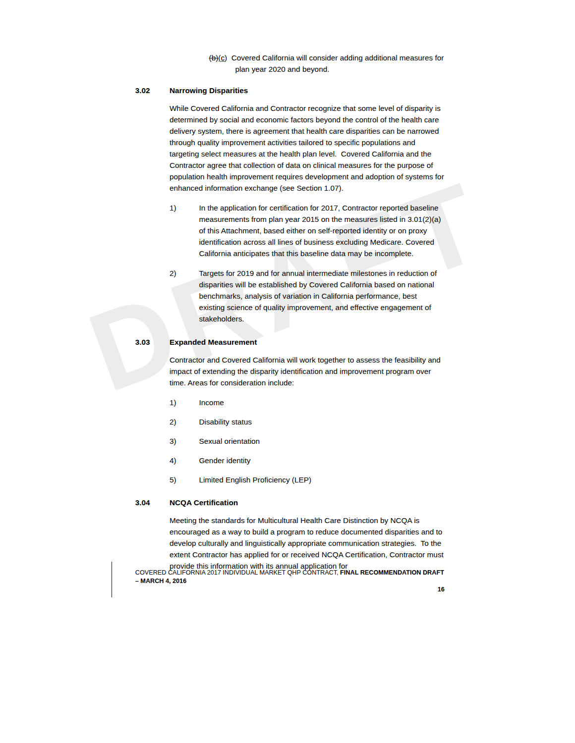DRAFT
(b)(c) Covered California will consider adding additional measures for plan year 2020 and beyond.
3.02
Narrowing Disparities
While Covered California and Contractor recognize that some level of disparity is determined by social and economic factors beyond the control of the health care delivery system, there is agreement that health care disparities can be narrowed through quality improvement activities tailored to specific populations and targeting select measures at the health plan level. Covered California and the Contractor agree that collection of data on clinical measures for the purpose of population health improvement requires development and adoption of systems for enhanced information exchange (see Section 1.07).
1)
In the application for certification for 2017, Contractor reported baseline measurements from plan year 2015 on the measures listed in 3.01(2)(a) of this Attachment, based either on self-reported identity or on proxy identification across all lines of business excluding Medicare. Covered California anticipates that this baseline data may be incomplete.
2)
Targets for 2019 and for annual intermediate milestones in reduction of disparities will be established by Covered California based on national benchmarks, analysis of variation in California performance, best existing science of quality improvement, and effective engagement of stakeholders.
3.03
Expanded Measurement
Contractor and Covered California will work together to assess the feasibility and impact of extending the disparity identification and improvement program over time. Areas for consideration include:
1)
Income
2)
Disability status
3)
Sexual orientation
4)
Gender identity
5)
Limited English Proficiency (LEP)
3.04
NCQA Certification
Meeting the standards for Multicultural Health Care Distinction by NCQA is encouraged as a way to build a program to reduce documented disparities and to develop culturally and linguistically appropriate communication strategies. To the extent Contractor has applied for or received NCQA Certification, Contractor must provide this information with its annual application for
COVERED CALIFORNIA 2017 INDIVIDUAL MARKET QHP CONTRACT, FINAL RECOMMENDATION DRAFT – MARCH 4, 2016
16